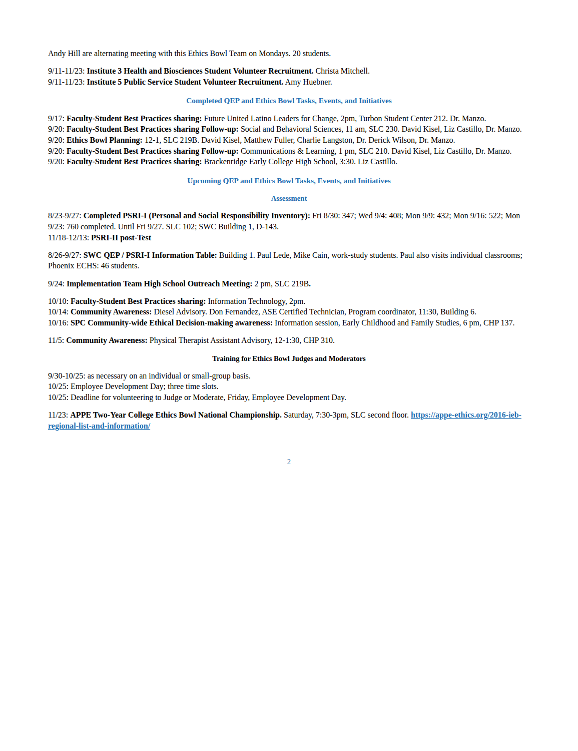Andy Hill are alternating meeting with this Ethics Bowl Team on Mondays. 20 students.
9/11-11/23: Institute 3 Health and Biosciences Student Volunteer Recruitment. Christa Mitchell.
9/11-11/23: Institute 5 Public Service Student Volunteer Recruitment. Amy Huebner.
Completed QEP and Ethics Bowl Tasks, Events, and Initiatives
9/17: Faculty-Student Best Practices sharing: Future United Latino Leaders for Change, 2pm, Turbon Student Center 212. Dr. Manzo.
9/20: Faculty-Student Best Practices sharing Follow-up: Social and Behavioral Sciences, 11 am, SLC 230. David Kisel, Liz Castillo, Dr. Manzo.
9/20: Ethics Bowl Planning: 12-1, SLC 219B. David Kisel, Matthew Fuller, Charlie Langston, Dr. Derick Wilson, Dr. Manzo.
9/20: Faculty-Student Best Practices sharing Follow-up: Communications & Learning, 1 pm, SLC 210. David Kisel, Liz Castillo, Dr. Manzo.
9/20: Faculty-Student Best Practices sharing: Brackenridge Early College High School, 3:30. Liz Castillo.
Upcoming QEP and Ethics Bowl Tasks, Events, and Initiatives
Assessment
8/23-9/27: Completed PSRI-I (Personal and Social Responsibility Inventory): Fri 8/30: 347; Wed 9/4: 408; Mon 9/9: 432; Mon 9/16: 522; Mon 9/23: 760 completed. Until Fri 9/27. SLC 102; SWC Building 1, D-143.
11/18-12/13: PSRI-II post-Test
8/26-9/27: SWC QEP / PSRI-I Information Table: Building 1. Paul Lede, Mike Cain, work-study students. Paul also visits individual classrooms; Phoenix ECHS: 46 students.
9/24: Implementation Team High School Outreach Meeting: 2 pm, SLC 219B.
10/10: Faculty-Student Best Practices sharing: Information Technology, 2pm.
10/14: Community Awareness: Diesel Advisory. Don Fernandez, ASE Certified Technician, Program coordinator, 11:30, Building 6.
10/16: SPC Community-wide Ethical Decision-making awareness: Information session, Early Childhood and Family Studies, 6 pm, CHP 137.
11/5: Community Awareness: Physical Therapist Assistant Advisory, 12-1:30, CHP 310.
Training for Ethics Bowl Judges and Moderators
9/30-10/25: as necessary on an individual or small-group basis.
10/25: Employee Development Day; three time slots.
10/25: Deadline for volunteering to Judge or Moderate, Friday, Employee Development Day.
11/23: APPE Two-Year College Ethics Bowl National Championship. Saturday, 7:30-3pm, SLC second floor. https://appe-ethics.org/2016-ieb-regional-list-and-information/
2